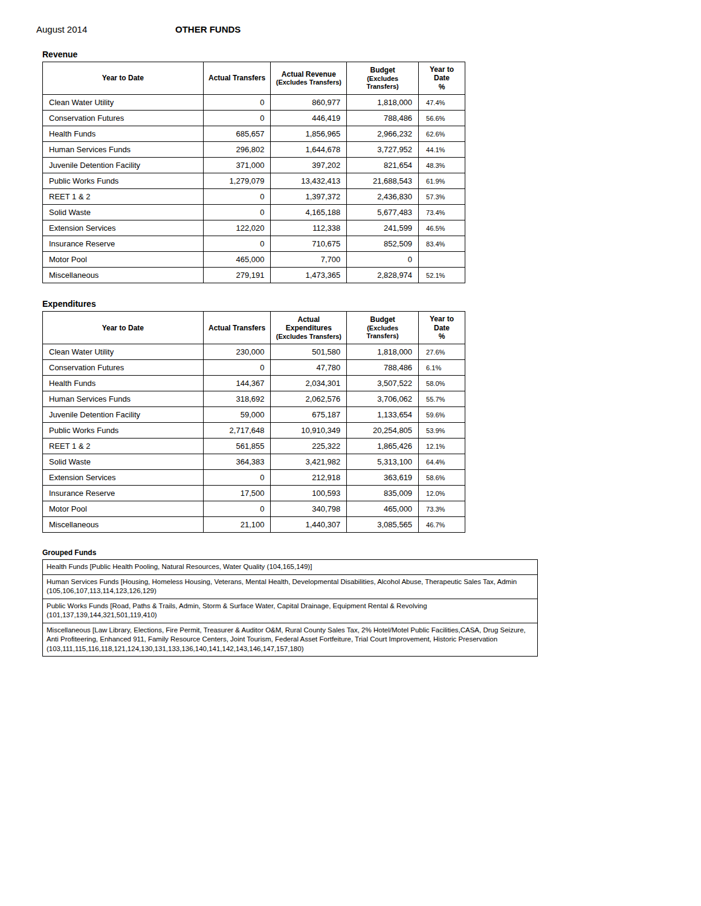August 2014 OTHER FUNDS
Revenue
| Year to Date | Actual Transfers | Actual Revenue (Excludes Transfers) | Budget (Excludes Transfers) | Year to Date % |
| --- | --- | --- | --- | --- |
| Clean Water Utility | 0 | 860,977 | 1,818,000 | 47.4% |
| Conservation Futures | 0 | 446,419 | 788,486 | 56.6% |
| Health Funds | 685,657 | 1,856,965 | 2,966,232 | 62.6% |
| Human Services Funds | 296,802 | 1,644,678 | 3,727,952 | 44.1% |
| Juvenile Detention Facility | 371,000 | 397,202 | 821,654 | 48.3% |
| Public Works Funds | 1,279,079 | 13,432,413 | 21,688,543 | 61.9% |
| REET 1 & 2 | 0 | 1,397,372 | 2,436,830 | 57.3% |
| Solid Waste | 0 | 4,165,188 | 5,677,483 | 73.4% |
| Extension Services | 122,020 | 112,338 | 241,599 | 46.5% |
| Insurance Reserve | 0 | 710,675 | 852,509 | 83.4% |
| Motor Pool | 465,000 | 7,700 | 0 | |
| Miscellaneous | 279,191 | 1,473,365 | 2,828,974 | 52.1% |
Expenditures
| Year to Date | Actual Transfers | Actual Expenditures (Excludes Transfers) | Budget (Excludes Transfers) | Year to Date % |
| --- | --- | --- | --- | --- |
| Clean Water Utility | 230,000 | 501,580 | 1,818,000 | 27.6% |
| Conservation Futures | 0 | 47,780 | 788,486 | 6.1% |
| Health Funds | 144,367 | 2,034,301 | 3,507,522 | 58.0% |
| Human Services Funds | 318,692 | 2,062,576 | 3,706,062 | 55.7% |
| Juvenile Detention Facility | 59,000 | 675,187 | 1,133,654 | 59.6% |
| Public Works Funds | 2,717,648 | 10,910,349 | 20,254,805 | 53.9% |
| REET 1 & 2 | 561,855 | 225,322 | 1,865,426 | 12.1% |
| Solid Waste | 364,383 | 3,421,982 | 5,313,100 | 64.4% |
| Extension Services | 0 | 212,918 | 363,619 | 58.6% |
| Insurance Reserve | 17,500 | 100,593 | 835,009 | 12.0% |
| Motor Pool | 0 | 340,798 | 465,000 | 73.3% |
| Miscellaneous | 21,100 | 1,440,307 | 3,085,565 | 46.7% |
Grouped Funds
| Health Funds [Public Health Pooling, Natural Resources, Water Quality (104,165,149)] |
| Human Services Funds [Housing, Homeless Housing, Veterans, Mental Health, Developmental Disabilities, Alcohol Abuse, Therapeutic Sales Tax, Admin (105,106,107,113,114,123,126,129) |
| Public Works Funds [Road, Paths & Trails, Admin, Storm & Surface Water, Capital Drainage, Equipment Rental & Revolving (101,137,139,144,321,501,119,410) |
| Miscellaneous [Law Library, Elections, Fire Permit, Treasurer & Auditor O&M, Rural County Sales Tax, 2% Hotel/Motel Public Facilities,CASA, Drug Seizure, Anti Profiteering, Enhanced 911, Family Resource Centers, Joint Tourism, Federal Asset Fortfeiture, Trial Court Improvement, Historic Preservation (103,111,115,116,118,121,124,130,131,133,136,140,141,142,143,146,147,157,180) |